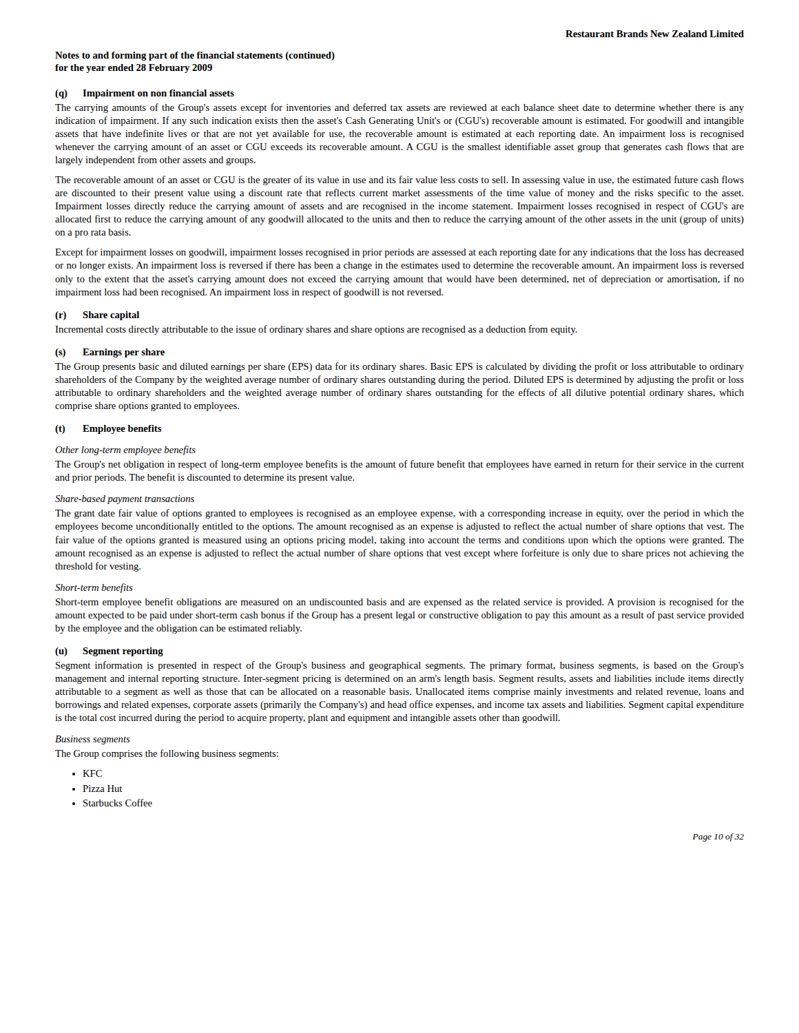Restaurant Brands New Zealand Limited
Notes to and forming part of the financial statements (continued)
for the year ended 28 February 2009
(q) Impairment on non financial assets
The carrying amounts of the Group's assets except for inventories and deferred tax assets are reviewed at each balance sheet date to determine whether there is any indication of impairment. If any such indication exists then the asset's Cash Generating Unit's or (CGU's) recoverable amount is estimated. For goodwill and intangible assets that have indefinite lives or that are not yet available for use, the recoverable amount is estimated at each reporting date. An impairment loss is recognised whenever the carrying amount of an asset or CGU exceeds its recoverable amount. A CGU is the smallest identifiable asset group that generates cash flows that are largely independent from other assets and groups.
The recoverable amount of an asset or CGU is the greater of its value in use and its fair value less costs to sell. In assessing value in use, the estimated future cash flows are discounted to their present value using a discount rate that reflects current market assessments of the time value of money and the risks specific to the asset. Impairment losses directly reduce the carrying amount of assets and are recognised in the income statement. Impairment losses recognised in respect of CGU's are allocated first to reduce the carrying amount of any goodwill allocated to the units and then to reduce the carrying amount of the other assets in the unit (group of units) on a pro rata basis.
Except for impairment losses on goodwill, impairment losses recognised in prior periods are assessed at each reporting date for any indications that the loss has decreased or no longer exists. An impairment loss is reversed if there has been a change in the estimates used to determine the recoverable amount. An impairment loss is reversed only to the extent that the asset's carrying amount does not exceed the carrying amount that would have been determined, net of depreciation or amortisation, if no impairment loss had been recognised. An impairment loss in respect of goodwill is not reversed.
(r) Share capital
Incremental costs directly attributable to the issue of ordinary shares and share options are recognised as a deduction from equity.
(s) Earnings per share
The Group presents basic and diluted earnings per share (EPS) data for its ordinary shares. Basic EPS is calculated by dividing the profit or loss attributable to ordinary shareholders of the Company by the weighted average number of ordinary shares outstanding during the period. Diluted EPS is determined by adjusting the profit or loss attributable to ordinary shareholders and the weighted average number of ordinary shares outstanding for the effects of all dilutive potential ordinary shares, which comprise share options granted to employees.
(t) Employee benefits
Other long-term employee benefits
The Group's net obligation in respect of long-term employee benefits is the amount of future benefit that employees have earned in return for their service in the current and prior periods. The benefit is discounted to determine its present value.
Share-based payment transactions
The grant date fair value of options granted to employees is recognised as an employee expense, with a corresponding increase in equity, over the period in which the employees become unconditionally entitled to the options. The amount recognised as an expense is adjusted to reflect the actual number of share options that vest. The fair value of the options granted is measured using an options pricing model, taking into account the terms and conditions upon which the options were granted. The amount recognised as an expense is adjusted to reflect the actual number of share options that vest except where forfeiture is only due to share prices not achieving the threshold for vesting.
Short-term benefits
Short-term employee benefit obligations are measured on an undiscounted basis and are expensed as the related service is provided. A provision is recognised for the amount expected to be paid under short-term cash bonus if the Group has a present legal or constructive obligation to pay this amount as a result of past service provided by the employee and the obligation can be estimated reliably.
(u) Segment reporting
Segment information is presented in respect of the Group's business and geographical segments. The primary format, business segments, is based on the Group's management and internal reporting structure. Inter-segment pricing is determined on an arm's length basis. Segment results, assets and liabilities include items directly attributable to a segment as well as those that can be allocated on a reasonable basis. Unallocated items comprise mainly investments and related revenue, loans and borrowings and related expenses, corporate assets (primarily the Company's) and head office expenses, and income tax assets and liabilities. Segment capital expenditure is the total cost incurred during the period to acquire property, plant and equipment and intangible assets other than goodwill.
Business segments
The Group comprises the following business segments:
KFC
Pizza Hut
Starbucks Coffee
Page 10 of 32